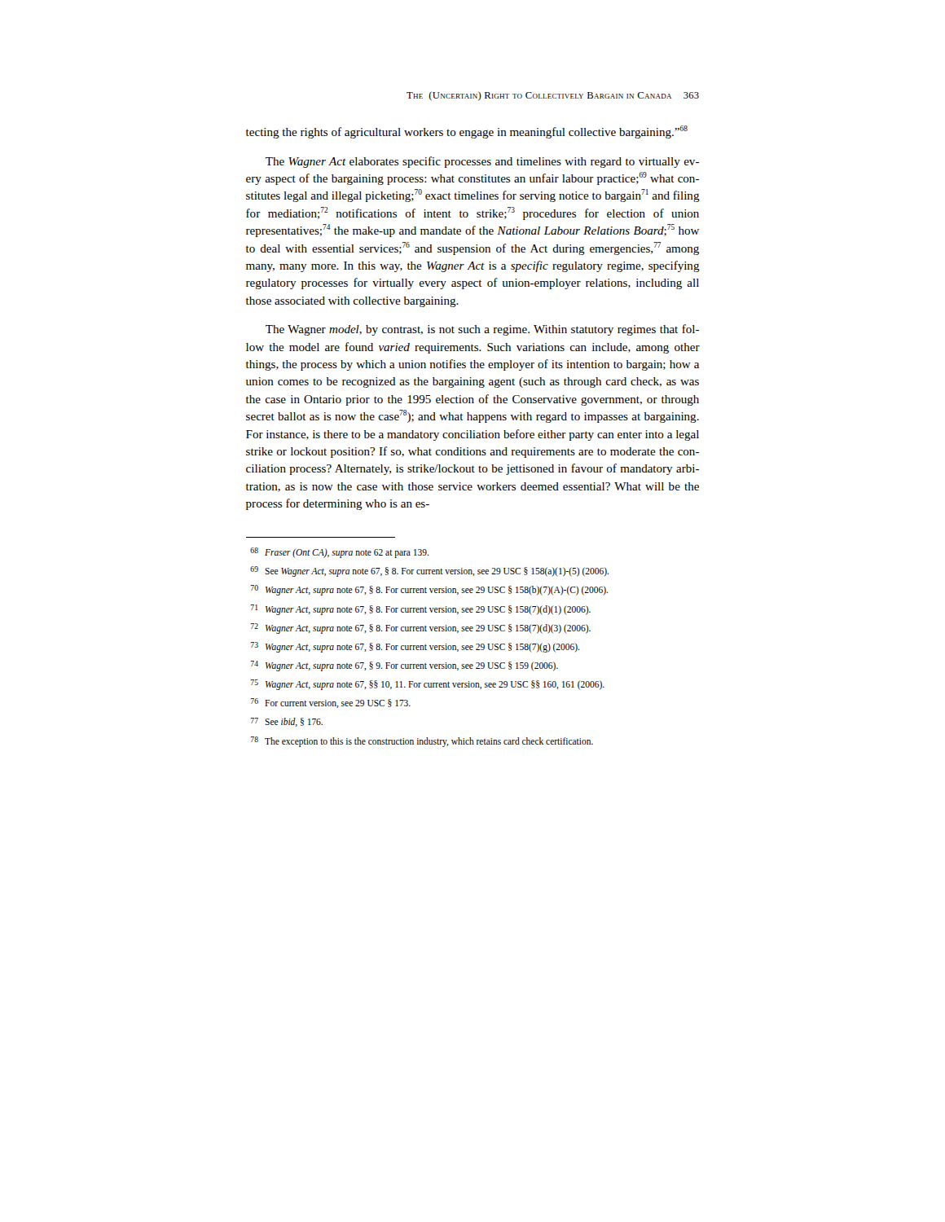The (Uncertain) Right to Collectively Bargain in Canada363
tecting the rights of agricultural workers to engage in meaningful collective bargaining.”68
The Wagner Act elaborates specific processes and timelines with regard to virtually every aspect of the bargaining process: what constitutes an unfair labour practice;69 what constitutes legal and illegal picketing;70 exact timelines for serving notice to bargain71 and filing for mediation;72 notifications of intent to strike;73 procedures for election of union representatives;74 the make-up and mandate of the National Labour Relations Board;75 how to deal with essential services;76 and suspension of the Act during emergencies,77 among many, many more. In this way, the Wagner Act is a specific regulatory regime, specifying regulatory processes for virtually every aspect of union-employer relations, including all those associated with collective bargaining.
The Wagner model, by contrast, is not such a regime. Within statutory regimes that follow the model are found varied requirements. Such variations can include, among other things, the process by which a union notifies the employer of its intention to bargain; how a union comes to be recognized as the bargaining agent (such as through card check, as was the case in Ontario prior to the 1995 election of the Conservative government, or through secret ballot as is now the case78); and what happens with regard to impasses at bargaining. For instance, is there to be a mandatory conciliation before either party can enter into a legal strike or lockout position? If so, what conditions and requirements are to moderate the conciliation process? Alternately, is strike/lockout to be jettisoned in favour of mandatory arbitration, as is now the case with those service workers deemed essential? What will be the process for determining who is an es-
68
Fraser (Ont CA), supra note 62 at para 139.
69
See Wagner Act, supra note 67, § 8. For current version, see 29 USC § 158(a)(1)-(5) (2006).
70
Wagner Act, supra note 67, § 8. For current version, see 29 USC § 158(b)(7)(A)-(C) (2006).
71
Wagner Act, supra note 67, § 8. For current version, see 29 USC § 158(7)(d)(1) (2006).
72
Wagner Act, supra note 67, § 8. For current version, see 29 USC § 158(7)(d)(3) (2006).
73
Wagner Act, supra note 67, § 8. For current version, see 29 USC § 158(7)(g) (2006).
74
Wagner Act, supra note 67, § 9. For current version, see 29 USC § 159 (2006).
75
Wagner Act, supra note 67, §§ 10, 11. For current version, see 29 USC §§ 160, 161 (2006).
76
For current version, see 29 USC § 173.
77
See ibid, § 176.
78
The exception to this is the construction industry, which retains card check certification.